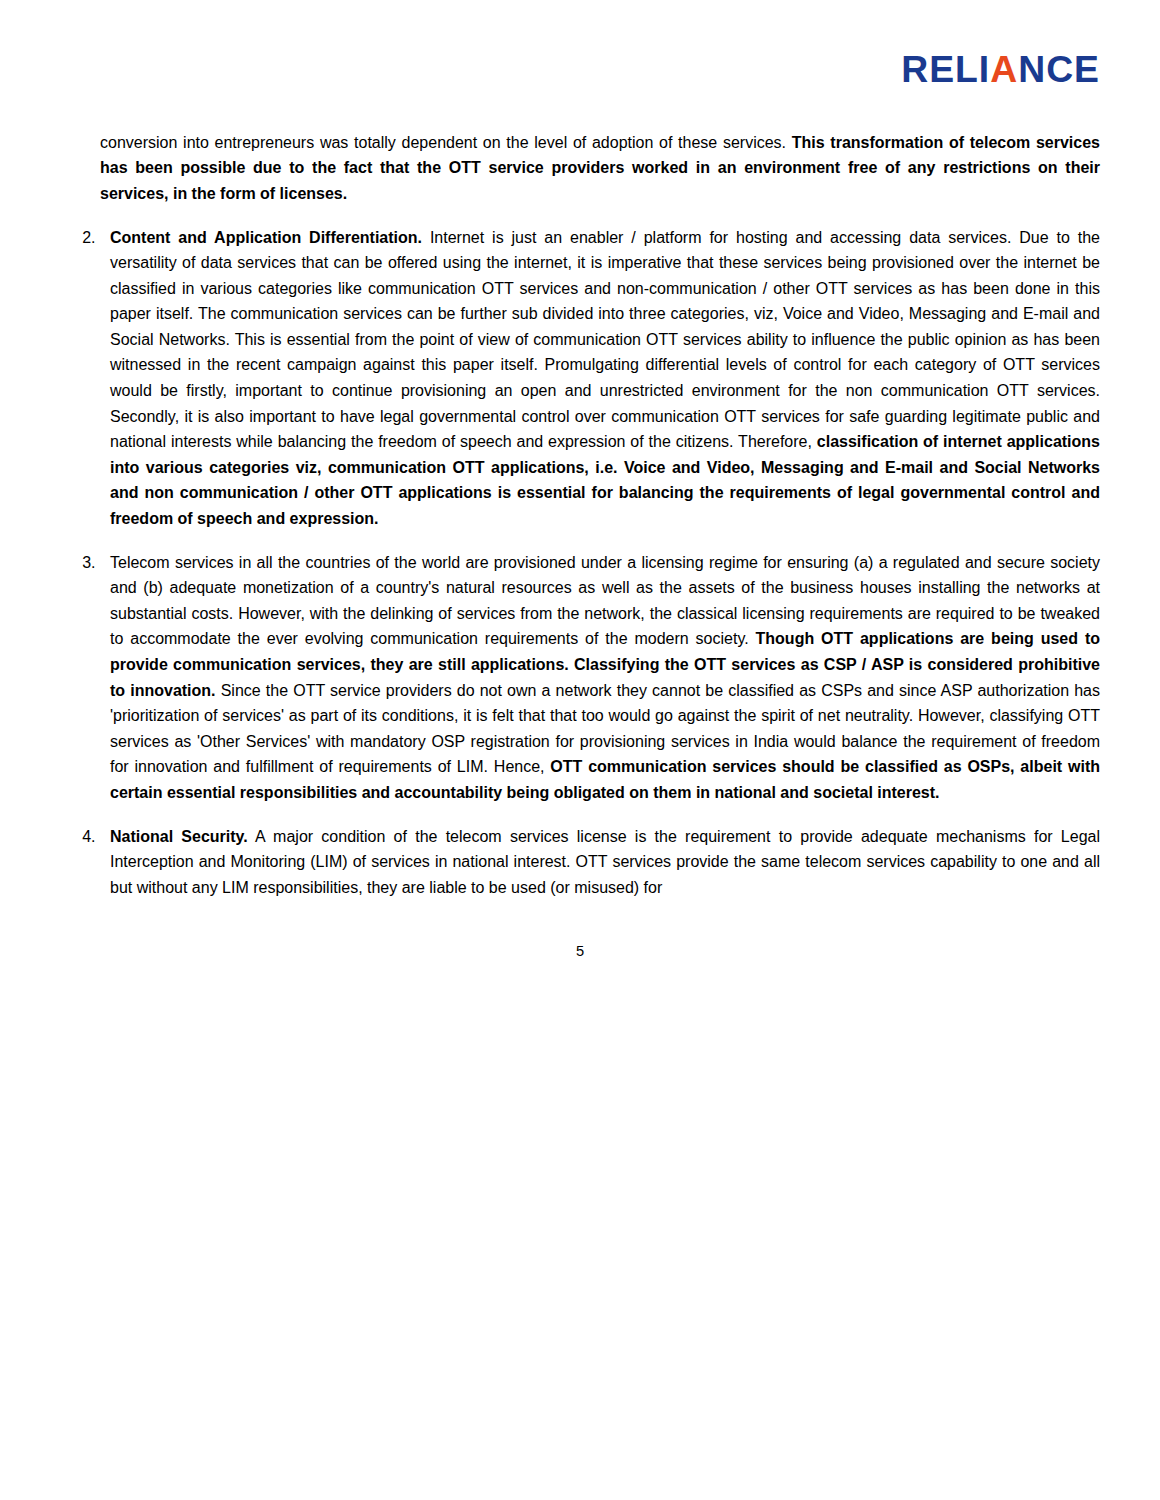RELIANCE
conversion into entrepreneurs was totally dependent on the level of adoption of these services. This transformation of telecom services has been possible due to the fact that the OTT service providers worked in an environment free of any restrictions on their services, in the form of licenses.
Content and Application Differentiation. Internet is just an enabler / platform for hosting and accessing data services. Due to the versatility of data services that can be offered using the internet, it is imperative that these services being provisioned over the internet be classified in various categories like communication OTT services and non-communication / other OTT services as has been done in this paper itself. The communication services can be further sub divided into three categories, viz, Voice and Video, Messaging and E-mail and Social Networks. This is essential from the point of view of communication OTT services ability to influence the public opinion as has been witnessed in the recent campaign against this paper itself. Promulgating differential levels of control for each category of OTT services would be firstly, important to continue provisioning an open and unrestricted environment for the non communication OTT services. Secondly, it is also important to have legal governmental control over communication OTT services for safe guarding legitimate public and national interests while balancing the freedom of speech and expression of the citizens. Therefore, classification of internet applications into various categories viz, communication OTT applications, i.e. Voice and Video, Messaging and E-mail and Social Networks and non communication / other OTT applications is essential for balancing the requirements of legal governmental control and freedom of speech and expression.
Telecom services in all the countries of the world are provisioned under a licensing regime for ensuring (a) a regulated and secure society and (b) adequate monetization of a country's natural resources as well as the assets of the business houses installing the networks at substantial costs. However, with the delinking of services from the network, the classical licensing requirements are required to be tweaked to accommodate the ever evolving communication requirements of the modern society. Though OTT applications are being used to provide communication services, they are still applications. Classifying the OTT services as CSP / ASP is considered prohibitive to innovation. Since the OTT service providers do not own a network they cannot be classified as CSPs and since ASP authorization has 'prioritization of services' as part of its conditions, it is felt that that too would go against the spirit of net neutrality. However, classifying OTT services as 'Other Services' with mandatory OSP registration for provisioning services in India would balance the requirement of freedom for innovation and fulfillment of requirements of LIM. Hence, OTT communication services should be classified as OSPs, albeit with certain essential responsibilities and accountability being obligated on them in national and societal interest.
National Security. A major condition of the telecom services license is the requirement to provide adequate mechanisms for Legal Interception and Monitoring (LIM) of services in national interest. OTT services provide the same telecom services capability to one and all but without any LIM responsibilities, they are liable to be used (or misused) for
5